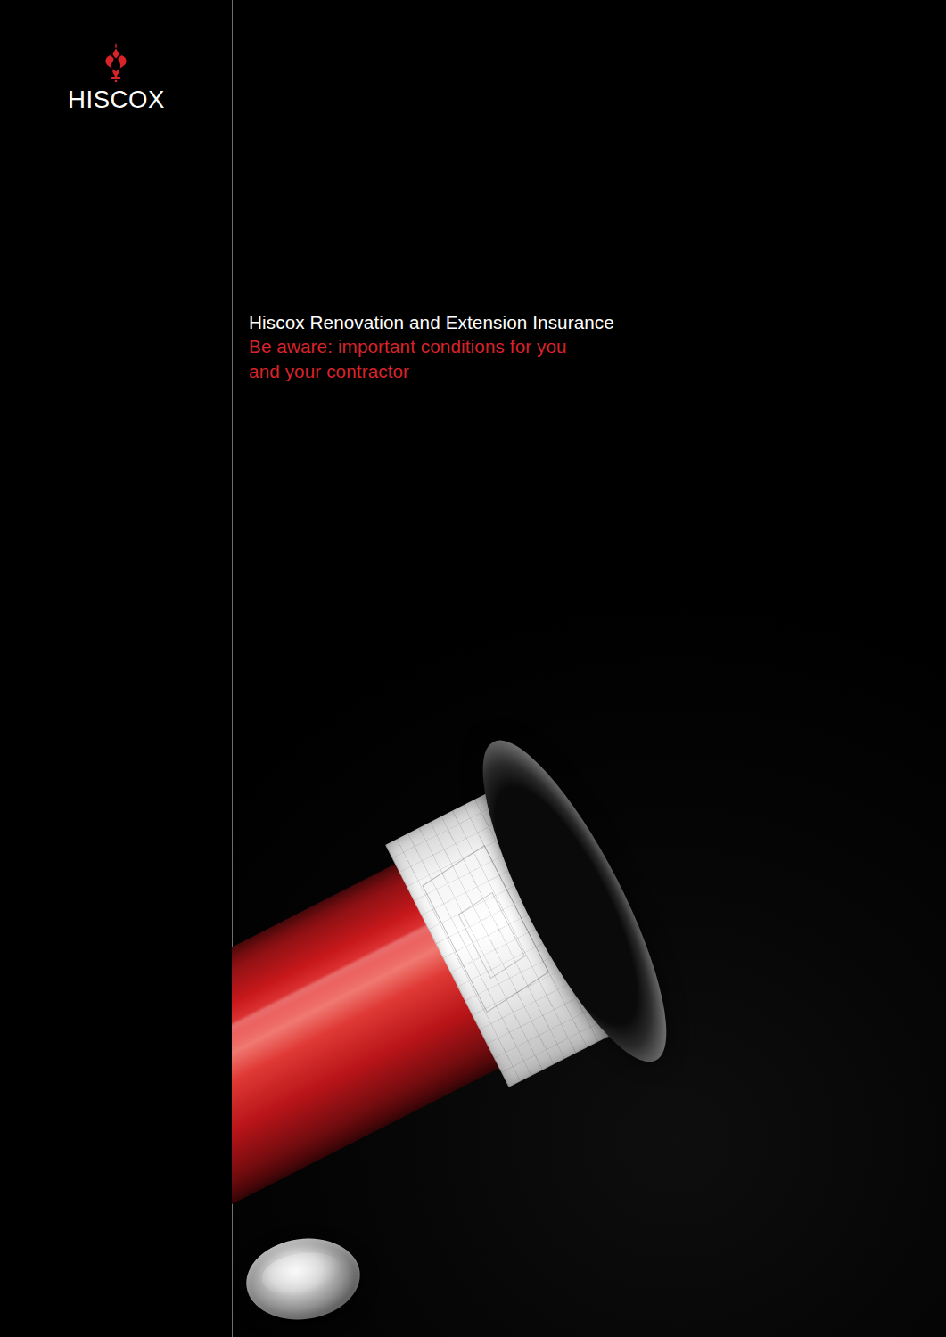HISCOX
Hiscox Renovation and Extension Insurance Be aware: important conditions for you and your contractor